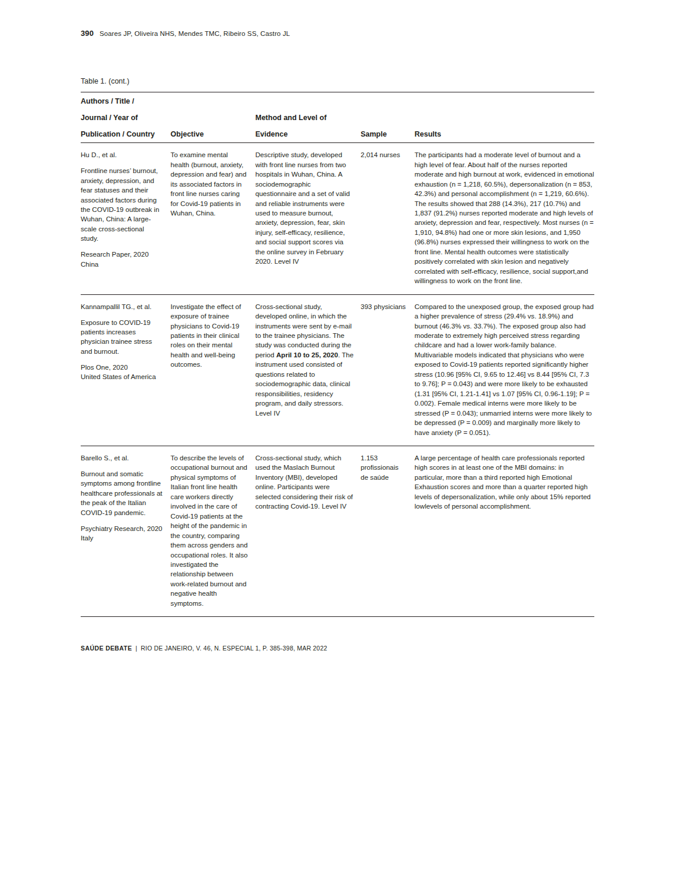390 Soares JP, Oliveira NHS, Mendes TMC, Ribeiro SS, Castro JL
Table 1. (cont.)
| Authors / Title / | | | | |
| --- | --- | --- | --- | --- |
| Journal / Year of | | Method and Level of | | |
| Publication / Country | Objective | Evidence | Sample | Results |
| Hu D., et al. Frontline nurses’ burnout, anxiety, depression, and fear statuses and their associated factors during the COVID-19 outbreak in Wuhan, China: A large-scale cross-sectional study. Research Paper, 2020 China | To examine mental health (burnout, anxiety, depression and fear) and its associated factors in front line nurses caring for Covid-19 patients in Wuhan, China. | Descriptive study, developed with front line nurses from two hospitals in Wuhan, China. A sociodemographic questionnaire and a set of valid and reliable instruments were used to measure burnout, anxiety, depression, fear, skin injury, self-efficacy, resilience, and social support scores via the online survey in February 2020. Level IV | 2,014 nurses | The participants had a moderate level of burnout and a high level of fear. About half of the nurses reported moderate and high burnout at work, evidenced in emotional exhaustion (n = 1,218, 60.5%), depersonalization (n = 853, 42.3%) and personal accomplishment (n = 1,219, 60.6%). The results showed that 288 (14.3%), 217 (10.7%) and 1,837 (91.2%) nurses reported moderate and high levels of anxiety, depression and fear, respectively. Most nurses (n = 1,910, 94.8%) had one or more skin lesions, and 1,950 (96.8%) nurses expressed their willingness to work on the front line. Mental health outcomes were statistically positively correlated with skin lesion and negatively correlated with self-efficacy, resilience, social support,and willingness to work on the front line. |
| Kannampallil TG., et al. Exposure to COVID-19 patients increases physician trainee stress and burnout. Plos One, 2020 United States of America | Investigate the effect of exposure of trainee physicians to Covid-19 patients in their clinical roles on their mental health and well-being outcomes. | Cross-sectional study, developed online, in which the instruments were sent by e-mail to the trainee physicians. The study was conducted during the period April 10 to 25, 2020 . The instrument used consisted of questions related to sociodemographic data, clinical responsibilities, residency program, and daily stressors. Level IV | 393 physicians | Compared to the unexposed group, the exposed group had a higher prevalence of stress (29.4% vs. 18.9%) and burnout (46.3% vs. 33.7%). The exposed group also had moderate to extremely high perceived stress regarding childcare and had a lower work-family balance. Multivariable models indicated that physicians who were exposed to Covid-19 patients reported significantly higher stress (10.96 [95% CI, 9.65 to 12.46] vs 8.44 [95% CI, 7.3 to 9.76]; P = 0.043) and were more likely to be exhausted (1.31 [95% CI, 1.21-1.41] vs 1.07 [95% CI, 0.96-1.19]; P = 0.002). Female medical interns were more likely to be stressed (P = 0.043); unmarried interns were more likely to be depressed (P = 0.009) and marginally more likely to have anxiety (P = 0.051). |
| Barello S., et al. Burnout and somatic symptoms among frontline healthcare professionals at the peak of the Italian COVID-19 pandemic. Psychiatry Research, 2020 Italy | To describe the levels of occupational burnout and physical symptoms of Italian front line health care workers directly involved in the care of Covid-19 patients at the height of the pandemic in the country, comparing them across genders and occupational roles. It also investigated the relationship between work-related burnout and negative health symptoms. | Cross-sectional study, which used the Maslach Burnout Inventory (MBI), developed online. Participants were selected considering their risk of contracting Covid-19. Level IV | 1.153 profissionais de saúde | A large percentage of health care professionals reported high scores in at least one of the MBI domains: in particular, more than a third reported high Emotional Exhaustion scores and more than a quarter reported high levels of depersonalization, while only about 15% reported lowlevels of personal accomplishment. |
SAÚDE DEBATE|RIO DE JANEIRO, V. 46, N. ESPECIAL 1, P. 385-398, MAR 2022